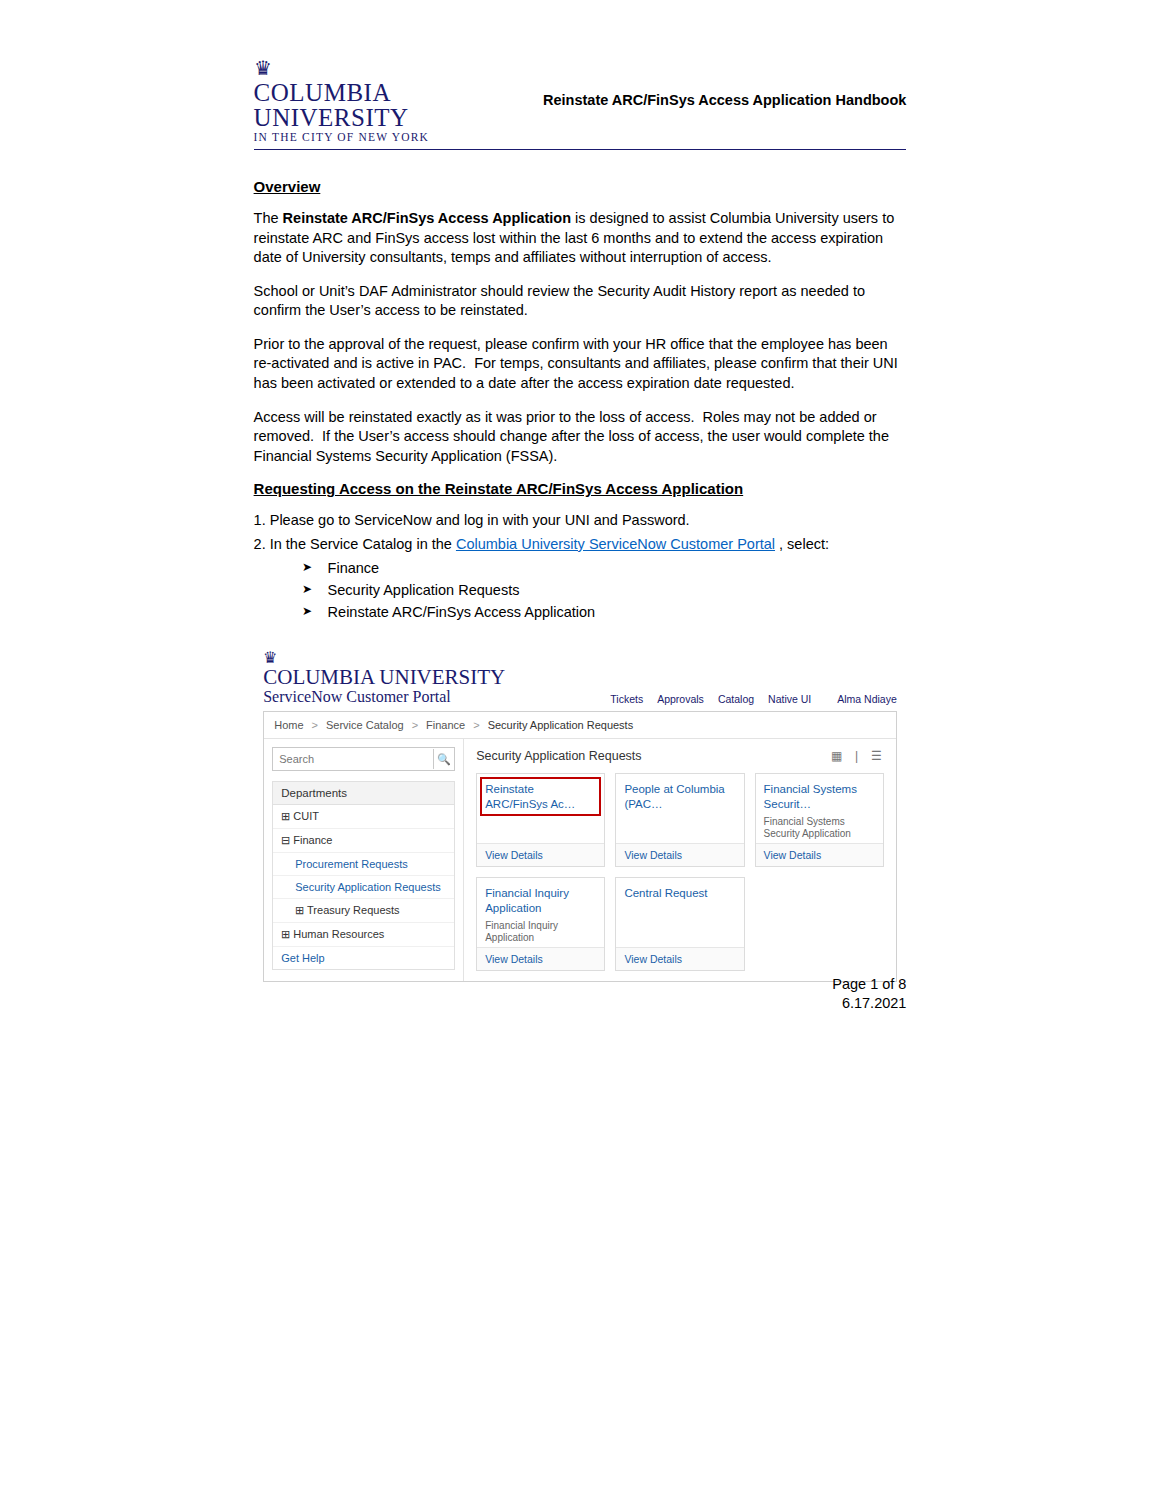♛
COLUMBIA UNIVERSITY
IN THE CITY OF NEW YORK
Reinstate ARC/FinSys Access Application Handbook
Overview
The Reinstate ARC/FinSys Access Application is designed to assist Columbia University users to reinstate ARC and FinSys access lost within the last 6 months and to extend the access expiration date of University consultants, temps and affiliates without interruption of access.
School or Unit’s DAF Administrator should review the Security Audit History report as needed to confirm the User’s access to be reinstated.
Prior to the approval of the request, please confirm with your HR office that the employee has been re-activated and is active in PAC. For temps, consultants and affiliates, please confirm that their UNI has been activated or extended to a date after the access expiration date requested.
Access will be reinstated exactly as it was prior to the loss of access. Roles may not be added or removed. If the User’s access should change after the loss of access, the user would complete the Financial Systems Security Application (FSSA).
Requesting Access on the Reinstate ARC/FinSys Access Application
1. Please go to ServiceNow and log in with your UNI and Password.
2. In the Service Catalog in the Columbia University ServiceNow Customer Portal , select:
Finance
Security Application Requests
Reinstate ARC/FinSys Access Application
♛
COLUMBIA UNIVERSITY
ServiceNow Customer Portal
Tickets Approvals Catalog Native UI Alma Ndiaye
Home> Service Catalog> Finance> Security Application Requests
🔍
Departments
⊞ CUIT
⊟ Finance
Procurement Requests
Security Application Requests
⊞ Treasury Requests
⊞ Human Resources
Get Help
Security Application Requests
▦ | ☰
Reinstate ARC/FinSys Ac…
View Details
People at Columbia (PAC…
View Details
Financial Systems Securit…
Financial Systems Security Application
View Details
Financial Inquiry Application
Financial Inquiry Application
View Details
Central Request
View Details
Page 1 of 8
6.17.2021